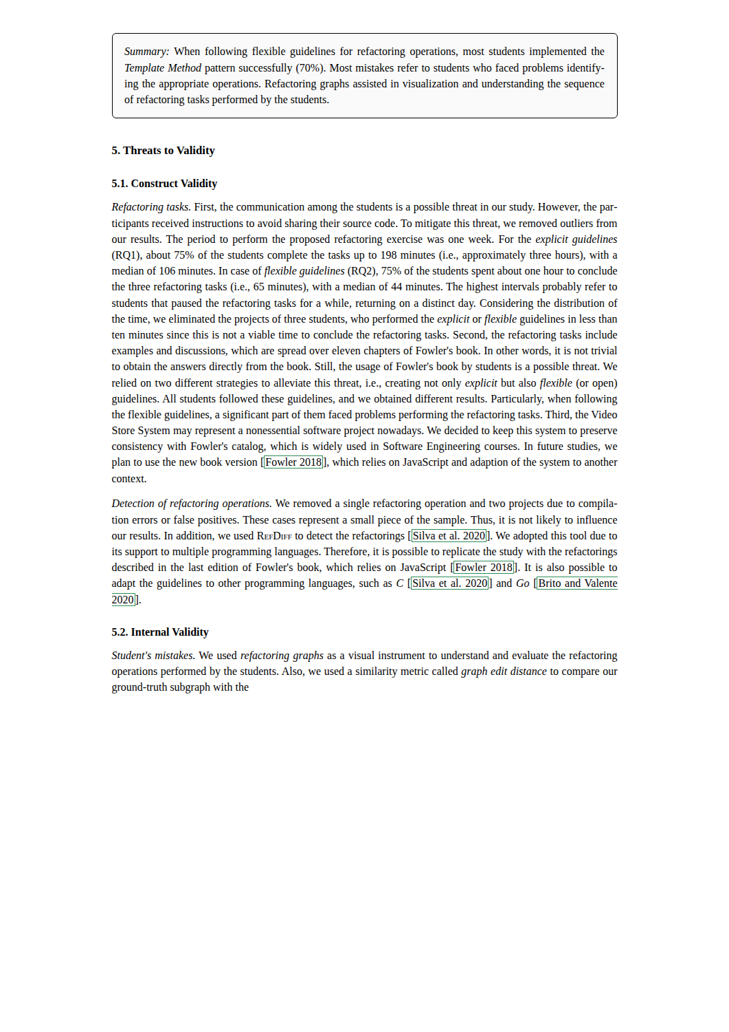Summary: When following flexible guidelines for refactoring operations, most students implemented the Template Method pattern successfully (70%). Most mistakes refer to students who faced problems identifying the appropriate operations. Refactoring graphs assisted in visualization and understanding the sequence of refactoring tasks performed by the students.
5. Threats to Validity
5.1. Construct Validity
Refactoring tasks. First, the communication among the students is a possible threat in our study. However, the participants received instructions to avoid sharing their source code. To mitigate this threat, we removed outliers from our results. The period to perform the proposed refactoring exercise was one week. For the explicit guidelines (RQ1), about 75% of the students complete the tasks up to 198 minutes (i.e., approximately three hours), with a median of 106 minutes. In case of flexible guidelines (RQ2), 75% of the students spent about one hour to conclude the three refactoring tasks (i.e., 65 minutes), with a median of 44 minutes. The highest intervals probably refer to students that paused the refactoring tasks for a while, returning on a distinct day. Considering the distribution of the time, we eliminated the projects of three students, who performed the explicit or flexible guidelines in less than ten minutes since this is not a viable time to conclude the refactoring tasks. Second, the refactoring tasks include examples and discussions, which are spread over eleven chapters of Fowler's book. In other words, it is not trivial to obtain the answers directly from the book. Still, the usage of Fowler's book by students is a possible threat. We relied on two different strategies to alleviate this threat, i.e., creating not only explicit but also flexible (or open) guidelines. All students followed these guidelines, and we obtained different results. Particularly, when following the flexible guidelines, a significant part of them faced problems performing the refactoring tasks. Third, the Video Store System may represent a nonessential software project nowadays. We decided to keep this system to preserve consistency with Fowler's catalog, which is widely used in Software Engineering courses. In future studies, we plan to use the new book version [Fowler 2018], which relies on JavaScript and adaption of the system to another context.
Detection of refactoring operations. We removed a single refactoring operation and two projects due to compilation errors or false positives. These cases represent a small piece of the sample. Thus, it is not likely to influence our results. In addition, we used RefDiff to detect the refactorings [Silva et al. 2020]. We adopted this tool due to its support to multiple programming languages. Therefore, it is possible to replicate the study with the refactorings described in the last edition of Fowler's book, which relies on JavaScript [Fowler 2018]. It is also possible to adapt the guidelines to other programming languages, such as C [Silva et al. 2020] and Go [Brito and Valente 2020].
5.2. Internal Validity
Student's mistakes. We used refactoring graphs as a visual instrument to understand and evaluate the refactoring operations performed by the students. Also, we used a similarity metric called graph edit distance to compare our ground-truth subgraph with the